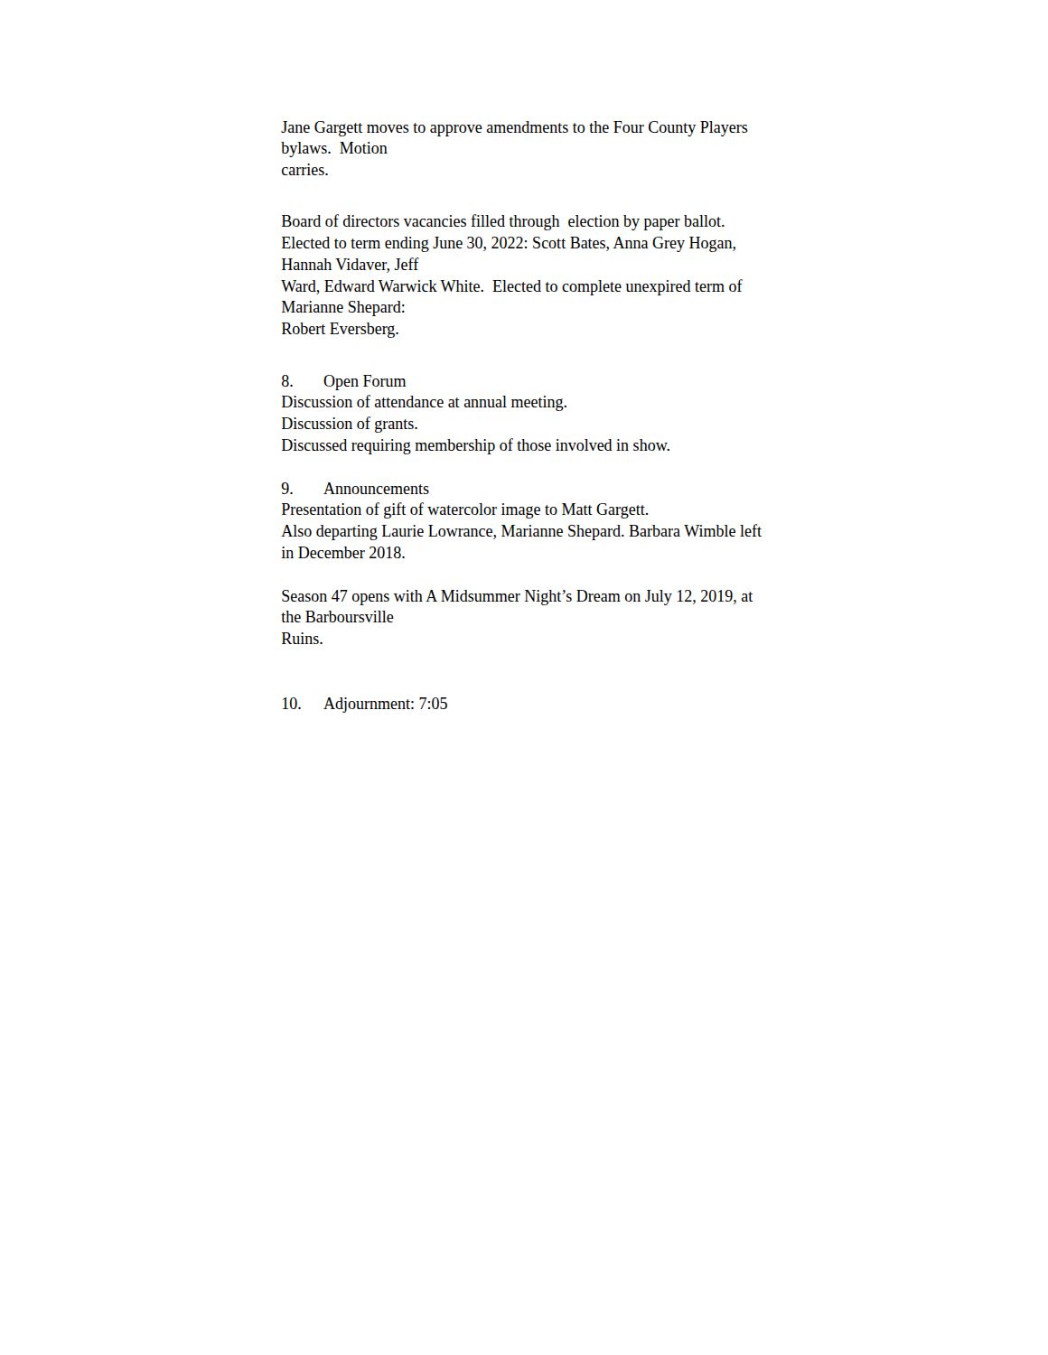Jane Gargett moves to approve amendments to the Four County Players bylaws. Motion
carries.
Board of directors vacancies filled through election by paper ballot.
Elected to term ending June 30, 2022: Scott Bates, Anna Grey Hogan, Hannah Vidaver, Jeff
Ward, Edward Warwick White. Elected to complete unexpired term of Marianne Shepard:
Robert Eversberg.
8. Open Forum
Discussion of attendance at annual meeting.
Discussion of grants.
Discussed requiring membership of those involved in show.
9. Announcements
Presentation of gift of watercolor image to Matt Gargett.
Also departing Laurie Lowrance, Marianne Shepard. Barbara Wimble left in December 2018.
Season 47 opens with A Midsummer Night’s Dream on July 12, 2019, at the Barboursville
Ruins.
10. Adjournment: 7:05